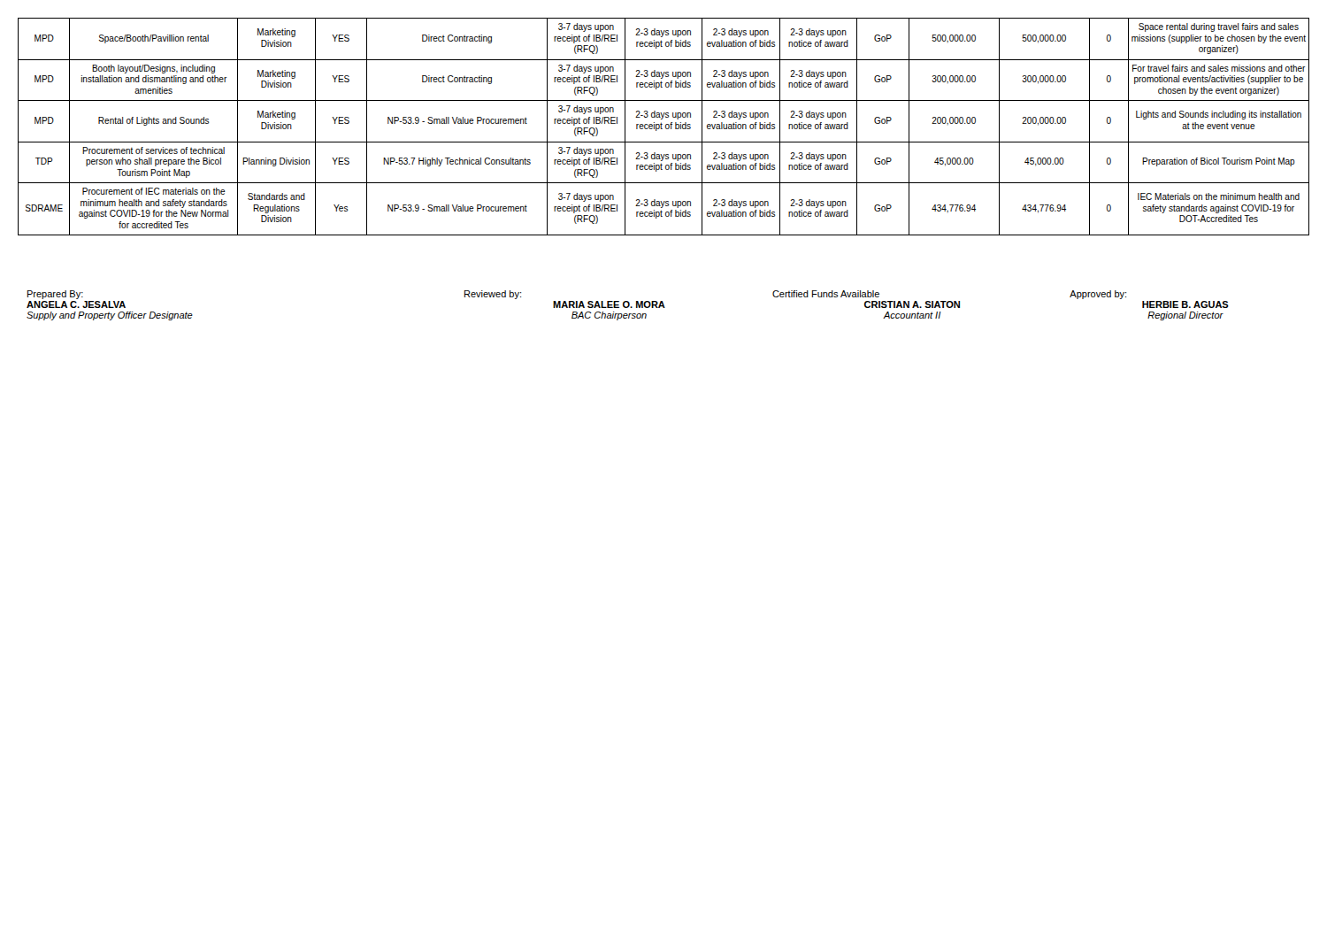| MPD | Space/Booth/Pavillion rental | Marketing Division | YES | Direct Contracting | 3-7 days upon receipt of IB/REI (RFQ) | 2-3 days upon receipt of bids | 2-3 days upon evaluation of bids | 2-3 days upon notice of award | GoP | 500,000.00 | 500,000.00 | 0 | Space rental during travel fairs and sales missions (supplier to be chosen by the event organizer) |
| MPD | Booth layout/Designs, including installation and dismantling and other amenities | Marketing Division | YES | Direct Contracting | 3-7 days upon receipt of IB/REI (RFQ) | 2-3 days upon receipt of bids | 2-3 days upon evaluation of bids | 2-3 days upon notice of award | GoP | 300,000.00 | 300,000.00 | 0 | For travel fairs and sales missions and other promotional events/activities (supplier to be chosen by the event organizer) |
| MPD | Rental of Lights and Sounds | Marketing Division | YES | NP-53.9 - Small Value Procurement | 3-7 days upon receipt of IB/REI (RFQ) | 2-3 days upon receipt of bids | 2-3 days upon evaluation of bids | 2-3 days upon notice of award | GoP | 200,000.00 | 200,000.00 | 0 | Lights and Sounds including its installation at the event venue |
| TDP | Procurement of services of technical person who shall prepare the Bicol Tourism Point Map | Planning Division | YES | NP-53.7 Highly Technical Consultants | 3-7 days upon receipt of IB/REI (RFQ) | 2-3 days upon receipt of bids | 2-3 days upon evaluation of bids | 2-3 days upon notice of award | GoP | 45,000.00 | 45,000.00 | 0 | Preparation of Bicol Tourism Point Map |
| SDRAME | Procurement of IEC materials on the minimum health and safety standards against COVID-19 for the New Normal for accredited Tes | Standards and Regulations Division | Yes | NP-53.9 - Small Value Procurement | 3-7 days upon receipt of IB/REI (RFQ) | 2-3 days upon receipt of bids | 2-3 days upon evaluation of bids | 2-3 days upon notice of award | GoP | 434,776.94 | 434,776.94 | 0 | IEC Materials on the minimum health and safety standards against COVID-19 for DOT-Accredited Tes |
| Prepared By: | Reviewed by: | Certified Funds Available | Approved by: |
| ANGELA C. JESALVA | MARIA SALEE O. MORA | CRISTIAN A. SIATON | HERBIE B. AGUAS |
| Supply and Property Officer Designate | BAC Chairperson | Accountant II | Regional Director |